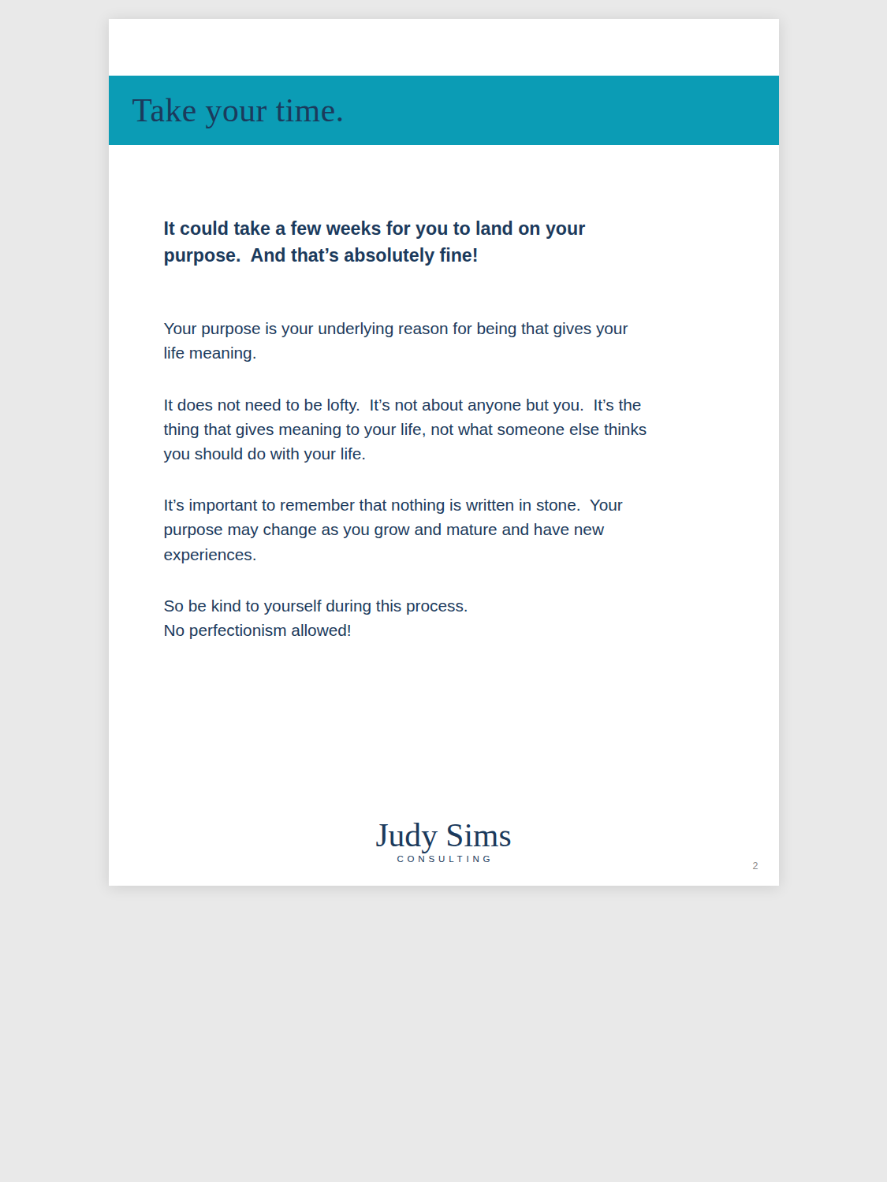Take your time.
It could take a few weeks for you to land on your purpose. And that’s absolutely fine!
Your purpose is your underlying reason for being that gives your life meaning.
It does not need to be lofty. It’s not about anyone but you. It’s the thing that gives meaning to your life, not what someone else thinks you should do with your life.
It’s important to remember that nothing is written in stone. Your purpose may change as you grow and mature and have new experiences.
So be kind to yourself during this process.
No perfectionism allowed!
Judy Sims
CONSULTING
2